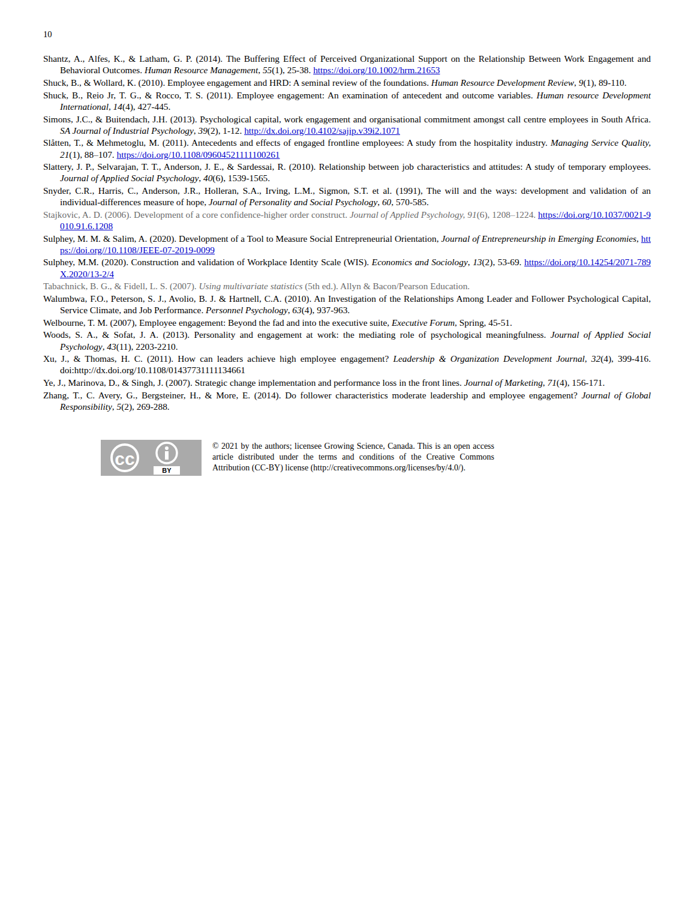10
Shantz, A., Alfes, K., & Latham, G. P. (2014). The Buffering Effect of Perceived Organizational Support on the Relationship Between Work Engagement and Behavioral Outcomes. Human Resource Management, 55(1), 25-38. https://doi.org/10.1002/hrm.21653
Shuck, B., & Wollard, K. (2010). Employee engagement and HRD: A seminal review of the foundations. Human Resource Development Review, 9(1), 89-110.
Shuck, B., Reio Jr, T. G., & Rocco, T. S. (2011). Employee engagement: An examination of antecedent and outcome variables. Human resource Development International, 14(4), 427-445.
Simons, J.C., & Buitendach, J.H. (2013). Psychological capital, work engagement and organisational commitment amongst call centre employees in South Africa. SA Journal of Industrial Psychology, 39(2), 1-12. http://dx.doi.org/10.4102/sajip.v39i2.1071
Slåtten, T., & Mehmetoglu, M. (2011). Antecedents and effects of engaged frontline employees: A study from the hospitality industry. Managing Service Quality, 21(1), 88–107. https://doi.org/10.1108/09604521111100261
Slattery, J. P., Selvarajan, T. T., Anderson, J. E., & Sardessai, R. (2010). Relationship between job characteristics and attitudes: A study of temporary employees. Journal of Applied Social Psychology, 40(6), 1539-1565.
Snyder, C.R., Harris, C., Anderson, J.R., Holleran, S.A., Irving, L.M., Sigmon, S.T. et al. (1991), The will and the ways: development and validation of an individual-differences measure of hope, Journal of Personality and Social Psychology, 60, 570-585.
Stajkovic, A. D. (2006). Development of a core confidence-higher order construct. Journal of Applied Psychology, 91(6), 1208–1224. https://doi.org/10.1037/0021-9010.91.6.1208
Sulphey, M. M. & Salim, A. (2020). Development of a Tool to Measure Social Entrepreneurial Orientation, Journal of Entrepreneurship in Emerging Economies, https://doi.org//10.1108/JEEE-07-2019-0099
Sulphey, M.M. (2020). Construction and validation of Workplace Identity Scale (WIS). Economics and Sociology, 13(2), 53-69. https://doi.org/10.14254/2071-789X.2020/13-2/4
Tabachnick, B. G., & Fidell, L. S. (2007). Using multivariate statistics (5th ed.). Allyn & Bacon/Pearson Education.
Walumbwa, F.O., Peterson, S. J., Avolio, B. J. & Hartnell, C.A. (2010). An Investigation of the Relationships Among Leader and Follower Psychological Capital, Service Climate, and Job Performance. Personnel Psychology, 63(4), 937-963.
Welbourne, T. M. (2007), Employee engagement: Beyond the fad and into the executive suite, Executive Forum, Spring, 45-51.
Woods, S. A., & Sofat, J. A. (2013). Personality and engagement at work: the mediating role of psychological meaningfulness. Journal of Applied Social Psychology, 43(11), 2203-2210.
Xu, J., & Thomas, H. C. (2011). How can leaders achieve high employee engagement? Leadership & Organization Development Journal, 32(4), 399-416. doi:http://dx.doi.org/10.1108/01437731111134661
Ye, J., Marinova, D., & Singh, J. (2007). Strategic change implementation and performance loss in the front lines. Journal of Marketing, 71(4), 156-171.
Zhang, T., C. Avery, G., Bergsteiner, H., & More, E. (2014). Do follower characteristics moderate leadership and employee engagement? Journal of Global Responsibility, 5(2), 269-288.
cc BY
© 2021 by the authors; licensee Growing Science, Canada. This is an open access article distributed under the terms and conditions of the Creative Commons Attribution (CC-BY) license (http://creativecommons.org/licenses/by/4.0/).